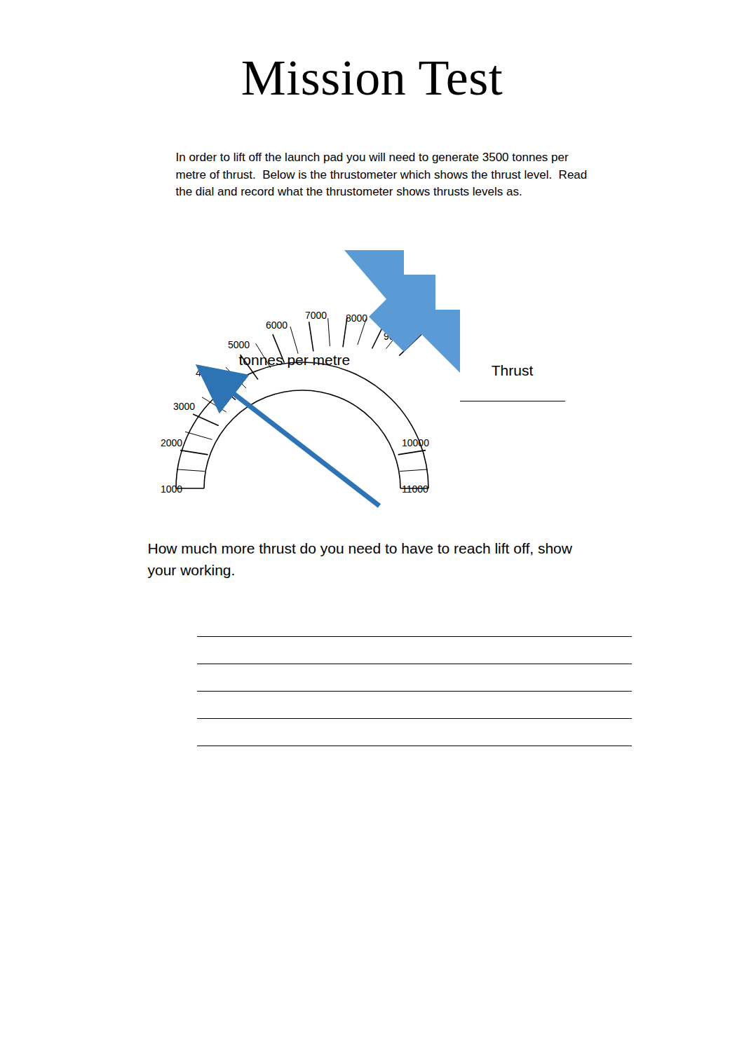Mission Test
In order to lift off the launch pad you will need to generate 3500 tonnes per metre of thrust. Below is the thrustometer which shows the thrust level. Read the dial and record what the thrustometer shows thrusts levels as.
1000 2000 3000 4000 5000 6000 7000 8000 9000 10000 11000
tonnes per metre
Thrust
How much more thrust do you need to have to reach lift off, show your working.